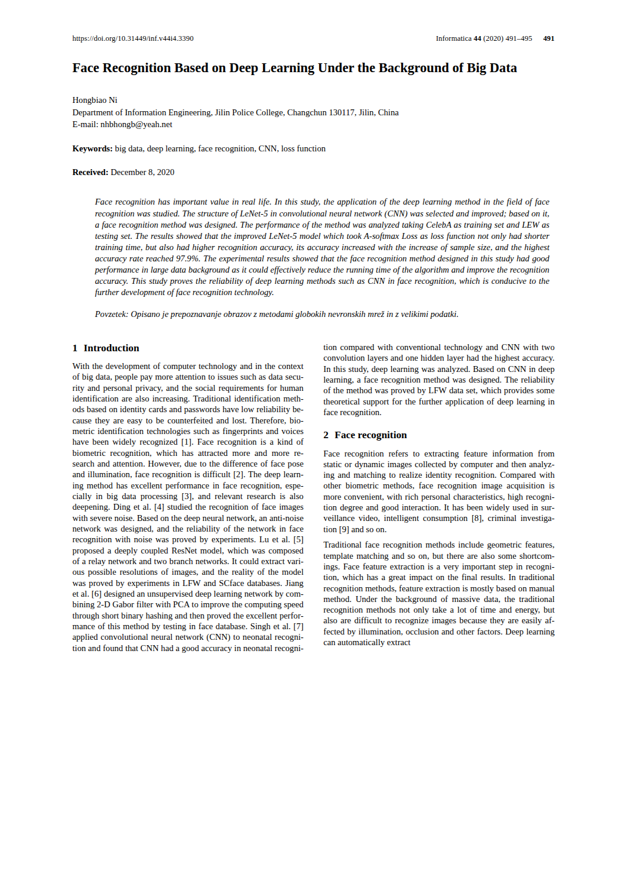https://doi.org/10.31449/inf.v44i4.3390 Informatica 44 (2020) 491–495 491
Face Recognition Based on Deep Learning Under the Background of Big Data
Hongbiao Ni
Department of Information Engineering, Jilin Police College, Changchun 130117, Jilin, China
E-mail: nhbhongb@yeah.net
Keywords: big data, deep learning, face recognition, CNN, loss function
Received: December 8, 2020
Face recognition has important value in real life. In this study, the application of the deep learning method in the field of face recognition was studied. The structure of LeNet-5 in convolutional neural network (CNN) was selected and improved; based on it, a face recognition method was designed. The performance of the method was analyzed taking CelebA as training set and LEW as testing set. The results showed that the improved LeNet-5 model which took A-softmax Loss as loss function not only had shorter training time, but also had higher recognition accuracy, its accuracy increased with the increase of sample size, and the highest accuracy rate reached 97.9%. The experimental results showed that the face recognition method designed in this study had good performance in large data background as it could effectively reduce the running time of the algorithm and improve the recognition accuracy. This study proves the reliability of deep learning methods such as CNN in face recognition, which is conducive to the further development of face recognition technology.
Povzetek: Opisano je prepoznavanje obrazov z metodami globokih nevronskih mrež in z velikimi podatki.
1 Introduction
With the development of computer technology and in the context of big data, people pay more attention to issues such as data security and personal privacy, and the social requirements for human identification are also increasing. Traditional identification methods based on identity cards and passwords have low reliability because they are easy to be counterfeited and lost. Therefore, biometric identification technologies such as fingerprints and voices have been widely recognized [1]. Face recognition is a kind of biometric recognition, which has attracted more and more research and attention. However, due to the difference of face pose and illumination, face recognition is difficult [2]. The deep learning method has excellent performance in face recognition, especially in big data processing [3], and relevant research is also deepening. Ding et al. [4] studied the recognition of face images with severe noise. Based on the deep neural network, an anti-noise network was designed, and the reliability of the network in face recognition with noise was proved by experiments. Lu et al. [5] proposed a deeply coupled ResNet model, which was composed of a relay network and two branch networks. It could extract various possible resolutions of images, and the reality of the model was proved by experiments in LFW and SCface databases. Jiang et al. [6] designed an unsupervised deep learning network by combining 2-D Gabor filter with PCA to improve the computing speed through short binary hashing and then proved the excellent performance of this method by testing in face database. Singh et al. [7] applied convolutional neural network (CNN) to neonatal recognition and found that CNN had a good accuracy in neonatal recognition compared with conventional technology and CNN with two convolution layers and one hidden layer had the highest accuracy. In this study, deep learning was analyzed. Based on CNN in deep learning, a face recognition method was designed. The reliability of the method was proved by LFW data set, which provides some theoretical support for the further application of deep learning in face recognition.
2 Face recognition
Face recognition refers to extracting feature information from static or dynamic images collected by computer and then analyzing and matching to realize identity recognition. Compared with other biometric methods, face recognition image acquisition is more convenient, with rich personal characteristics, high recognition degree and good interaction. It has been widely used in surveillance video, intelligent consumption [8], criminal investigation [9] and so on.
Traditional face recognition methods include geometric features, template matching and so on, but there are also some shortcomings. Face feature extraction is a very important step in recognition, which has a great impact on the final results. In traditional recognition methods, feature extraction is mostly based on manual method. Under the background of massive data, the traditional recognition methods not only take a lot of time and energy, but also are difficult to recognize images because they are easily affected by illumination, occlusion and other factors. Deep learning can automatically extract